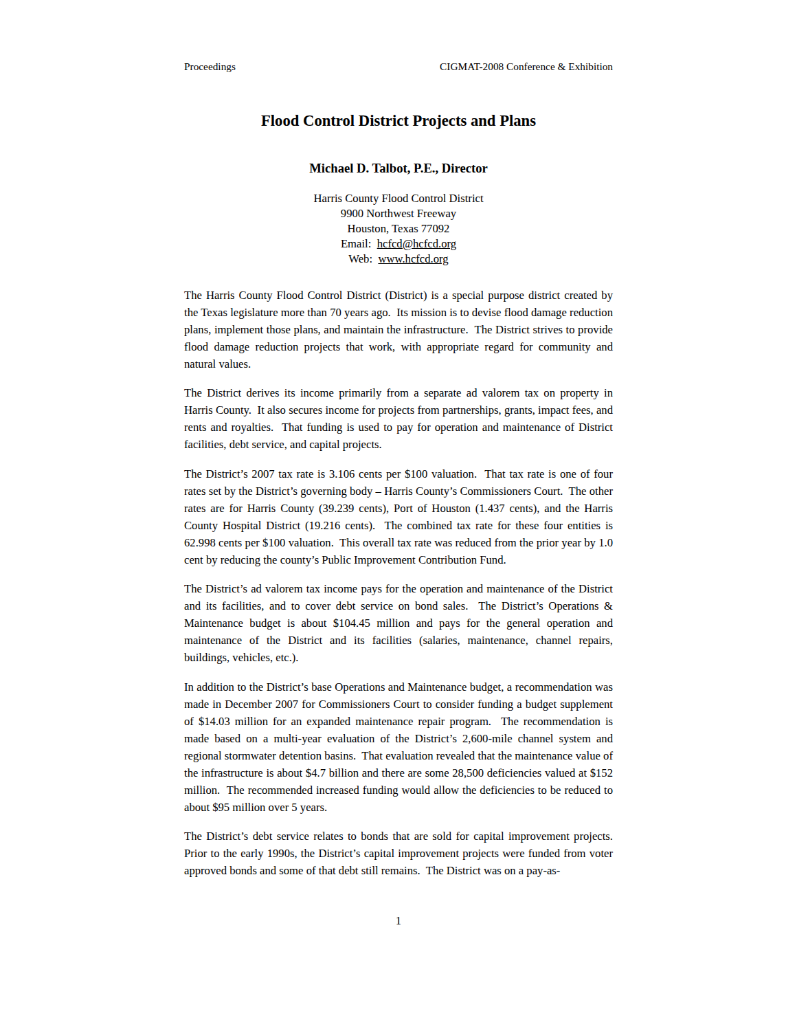Proceedings CIGMAT-2008 Conference & Exhibition
Flood Control District Projects and Plans
Michael D. Talbot, P.E., Director
Harris County Flood Control District
9900 Northwest Freeway
Houston, Texas 77092
Email: hcfcd@hcfcd.org
Web: www.hcfcd.org
The Harris County Flood Control District (District) is a special purpose district created by the Texas legislature more than 70 years ago. Its mission is to devise flood damage reduction plans, implement those plans, and maintain the infrastructure. The District strives to provide flood damage reduction projects that work, with appropriate regard for community and natural values.
The District derives its income primarily from a separate ad valorem tax on property in Harris County. It also secures income for projects from partnerships, grants, impact fees, and rents and royalties. That funding is used to pay for operation and maintenance of District facilities, debt service, and capital projects.
The District’s 2007 tax rate is 3.106 cents per $100 valuation. That tax rate is one of four rates set by the District’s governing body – Harris County’s Commissioners Court. The other rates are for Harris County (39.239 cents), Port of Houston (1.437 cents), and the Harris County Hospital District (19.216 cents). The combined tax rate for these four entities is 62.998 cents per $100 valuation. This overall tax rate was reduced from the prior year by 1.0 cent by reducing the county’s Public Improvement Contribution Fund.
The District’s ad valorem tax income pays for the operation and maintenance of the District and its facilities, and to cover debt service on bond sales. The District’s Operations & Maintenance budget is about $104.45 million and pays for the general operation and maintenance of the District and its facilities (salaries, maintenance, channel repairs, buildings, vehicles, etc.).
In addition to the District’s base Operations and Maintenance budget, a recommendation was made in December 2007 for Commissioners Court to consider funding a budget supplement of $14.03 million for an expanded maintenance repair program. The recommendation is made based on a multi-year evaluation of the District’s 2,600-mile channel system and regional stormwater detention basins. That evaluation revealed that the maintenance value of the infrastructure is about $4.7 billion and there are some 28,500 deficiencies valued at $152 million. The recommended increased funding would allow the deficiencies to be reduced to about $95 million over 5 years.
The District’s debt service relates to bonds that are sold for capital improvement projects. Prior to the early 1990s, the District’s capital improvement projects were funded from voter approved bonds and some of that debt still remains. The District was on a pay-as-
1